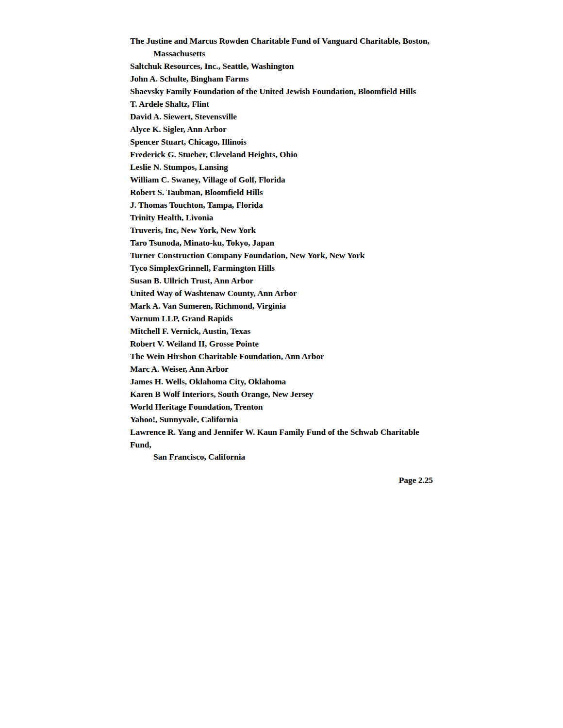The Justine and Marcus Rowden Charitable Fund of Vanguard Charitable, Boston,Massachusetts
Saltchuk Resources, Inc., Seattle, Washington
John A. Schulte, Bingham Farms
Shaevsky Family Foundation of the United Jewish Foundation, Bloomfield Hills
T. Ardele Shaltz, Flint
David A. Siewert, Stevensville
Alyce K. Sigler, Ann Arbor
Spencer Stuart, Chicago, Illinois
Frederick G. Stueber, Cleveland Heights, Ohio
Leslie N. Stumpos, Lansing
William C. Swaney, Village of Golf, Florida
Robert S. Taubman, Bloomfield Hills
J. Thomas Touchton, Tampa, Florida
Trinity Health, Livonia
Truveris, Inc, New York, New York
Taro Tsunoda, Minato-ku, Tokyo, Japan
Turner Construction Company Foundation, New York, New York
Tyco SimplexGrinnell, Farmington Hills
Susan B. Ullrich Trust, Ann Arbor
United Way of Washtenaw County, Ann Arbor
Mark A. Van Sumeren, Richmond, Virginia
Varnum LLP, Grand Rapids
Mitchell F. Vernick, Austin, Texas
Robert V. Weiland II, Grosse Pointe
The Wein Hirshon Charitable Foundation, Ann Arbor
Marc A. Weiser, Ann Arbor
James H. Wells, Oklahoma City, Oklahoma
Karen B Wolf Interiors, South Orange, New Jersey
World Heritage Foundation, Trenton
Yahoo!, Sunnyvale, California
Lawrence R. Yang and Jennifer W. Kaun Family Fund of the Schwab Charitable Fund,San Francisco, California
Page 2.25